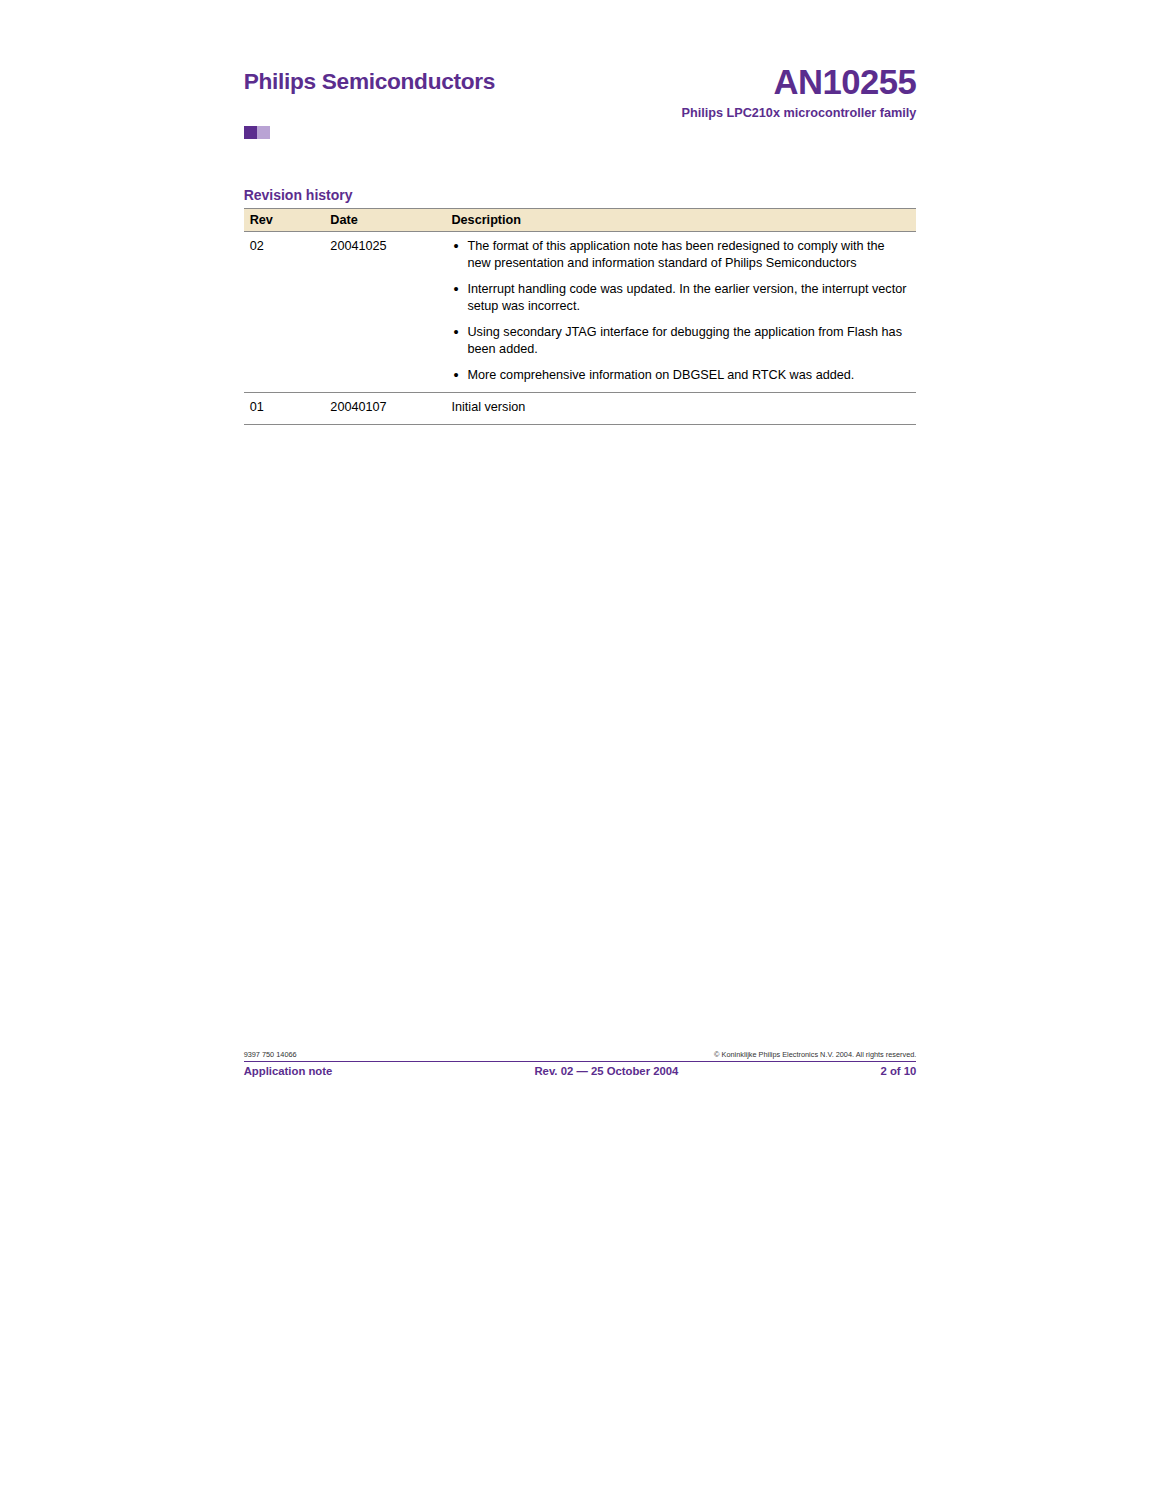Philips Semiconductors
AN10255
Philips LPC210x microcontroller family
Revision history
| Rev | Date | Description |
| --- | --- | --- |
| 02 | 20041025 | The format of this application note has been redesigned to comply with the new presentation and information standard of Philips Semiconductors Interrupt handling code was updated. In the earlier version, the interrupt vector setup was incorrect. Using secondary JTAG interface for debugging the application from Flash has been added. More comprehensive information on DBGSEL and RTCK was added. |
| 01 | 20040107 | Initial version |
9397 750 14066 © Koninklijke Philips Electronics N.V. 2004. All rights reserved.
Application note Rev. 02 — 25 October 2004 2 of 10